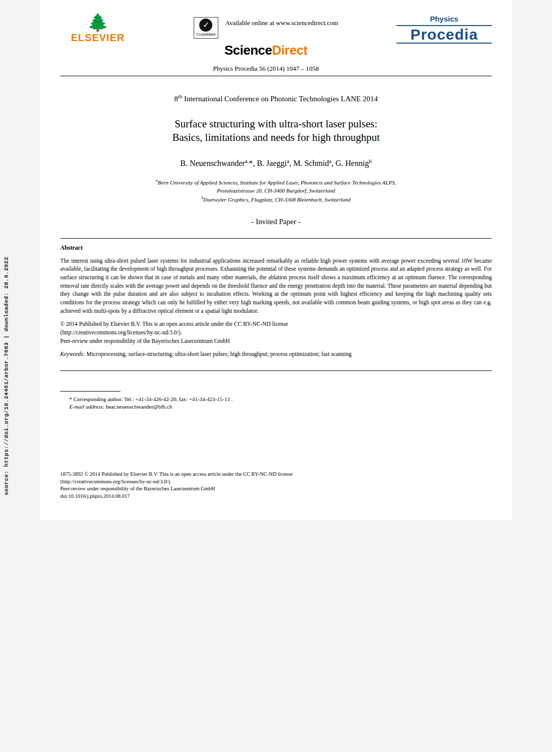source: https://doi.org/10.24451/arbor.7683 | downloaded: 28.6.2022
🌲
ELSEVIER
✓CrossMark Available online at www.sciencedirect.com
ScienceDirect
Physics Procedia 56 (2014) 1047 – 1058
Physics
Procedia
8th International Conference on Photonic Technologies LANE 2014
Surface structuring with ultra-short laser pulses:
Basics, limitations and needs for high throughput
B. Neuenschwandera,*, B. Jaeggia, M. Schmida, G. Hennigb
aBern University of Applied Sciences, Institute for Applied Laser, Photoncis and Surface Technologies ALPS,
Pestalozzistrasse 20, CH-3400 Burgdorf, Switzerland
bDaetwyler Graphics, Flugplatz, CH-3368 Bleienbach, Switzerland
- Invited Paper -
Abstract
The interest using ultra-short pulsed laser systems for industrial applications increased remarkably as reliable high power systems with average power exceeding several 10W became available, facilitating the development of high throughput processes. Exhausting the potential of these systems demands an optimized process and an adapted process strategy as well. For surface structuring it can be shown that in case of metals and many other materials, the ablation process itself shows a maximum efficiency at an optimum fluence. The corresponding removal rate directly scales with the average power and depends on the threshold fluence and the energy penetration depth into the material. These parameters are material depending but they change with the pulse duration and are also subject to incubation effects. Working at the optimum point with highest efficiency and keeping the high machining quality sets conditions for the process strategy which can only be fulfilled by either very high marking speeds, not available with common beam guiding systems, or high spot areas as they can e.g. achieved with multi-spots by a diffractive optical element or a spatial light modulator.
© 2014 Published by Elsevier B.V. This is an open access article under the CC BY-NC-ND license
(http://creativecommons.org/licenses/by-nc-nd/3.0/).
Peer-review under responsibility of the Bayerisches Laserzentrum GmbH
Keywords: Microprocessing; surface-structuring; ultra-short laser pulses; high throughput; process optimization; fast scanning
* Corresponding author. Tel.: +41-34-426-42-20; fax: +41-34-423-15-13 .
E-mail address: beat.neuenschwander@bfh.ch
1875-3892 © 2014 Published by Elsevier B.V. This is an open access article under the CC BY-NC-ND license
(http://creativecommons.org/licenses/by-nc-nd/3.0/).
Peer-review under responsibility of the Bayerisches Laserzentrum GmbH
doi:10.1016/j.phpro.2014.08.017